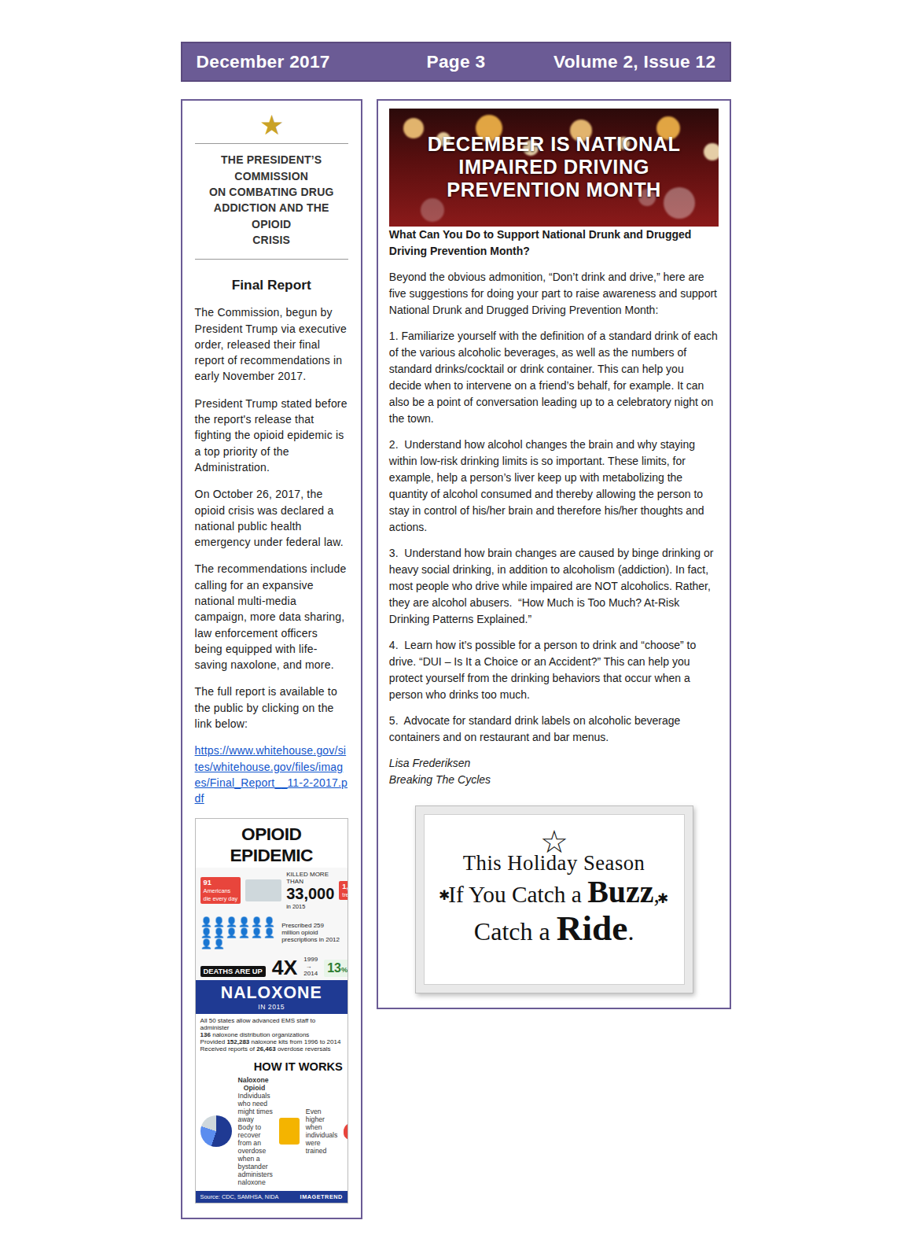December 2017
Page 3
Volume 2, Issue 12
★
THE PRESIDENT’S COMMISSION
ON COMBATING DRUG
ADDICTION AND THE OPIOID
CRISIS
Final Report
The Commission, begun by President Trump via executive order, released their final report of recommendations in early November 2017.
President Trump stated before the report's release that fighting the opioid epidemic is a top priority of the Administration.
On October 26, 2017, the opioid crisis was declared a national public health emergency under federal law.
The recommendations include calling for an expansive national multi-media campaign, more data sharing, law enforcement officers being equipped with life-saving naxolone, and more.
The full report is available to the public by clicking on the link below:
https://www.whitehouse.gov/sites/whitehouse.gov/files/images/Final_Report__11-2-2017.pdf
OPIOID EPIDEMIC
91
Americans
die every day
KILLED MORE THAN
33,000
in 2015
1,000
treated daily
👤👤👤👤👤👤👤👤👤👤👤👤👤👤
Prescribed 259 million opioid prescriptions in 2012
DEATHS ARE UP
4X
1999 → 2014
13%
RISK FACTORS
NALOXONE IN 2015
All 50 states allow advanced EMS staff to administer
136 naloxone distribution organizations
Provided 152,283 naloxone kits from 1996 to 2014
Received reports of 26,463 overdose reversals
HOW IT WORKS
Naloxone Opioid
Individuals who need
might times away
Body to recover from an
overdose when a bystander
administers naloxone
Even higher when
individuals were trained
receptor
on brain
Source: CDC, SAMHSA, NIDA
IMAGETREND
DECEMBER IS NATIONAL
IMPAIRED DRIVING
PREVENTION MONTH
What Can You Do to Support National Drunk and Drugged Driving Prevention Month?
Beyond the obvious admonition, “Don’t drink and drive,” here are five suggestions for doing your part to raise awareness and support National Drunk and Drugged Driving Prevention Month:
1. Familiarize yourself with the definition of a standard drink of each of the various alcoholic beverages, as well as the numbers of standard drinks/cocktail or drink container. This can help you decide when to intervene on a friend’s behalf, for example. It can also be a point of conversation leading up to a celebratory night on the town.
2. Understand how alcohol changes the brain and why staying within low-risk drinking limits is so important. These limits, for example, help a person’s liver keep up with metabolizing the quantity of alcohol consumed and thereby allowing the person to stay in control of his/her brain and therefore his/her thoughts and actions.
3. Understand how brain changes are caused by binge drinking or heavy social drinking, in addition to alcoholism (addiction). In fact, most people who drive while impaired are NOT alcoholics. Rather, they are alcohol abusers. “How Much is Too Much? At-Risk Drinking Patterns Explained.”
4. Learn how it’s possible for a person to drink and “choose” to drive. “DUI – Is It a Choice or an Accident?” This can help you protect yourself from the drinking behaviors that occur when a person who drinks too much.
5. Advocate for standard drink labels on alcoholic beverage containers and on restaurant and bar menus.
Lisa Frederiksen
Breaking The Cycles
☆
✱ ✱
This Holiday Season
If You Catch a Buzz,
Catch a Ride.